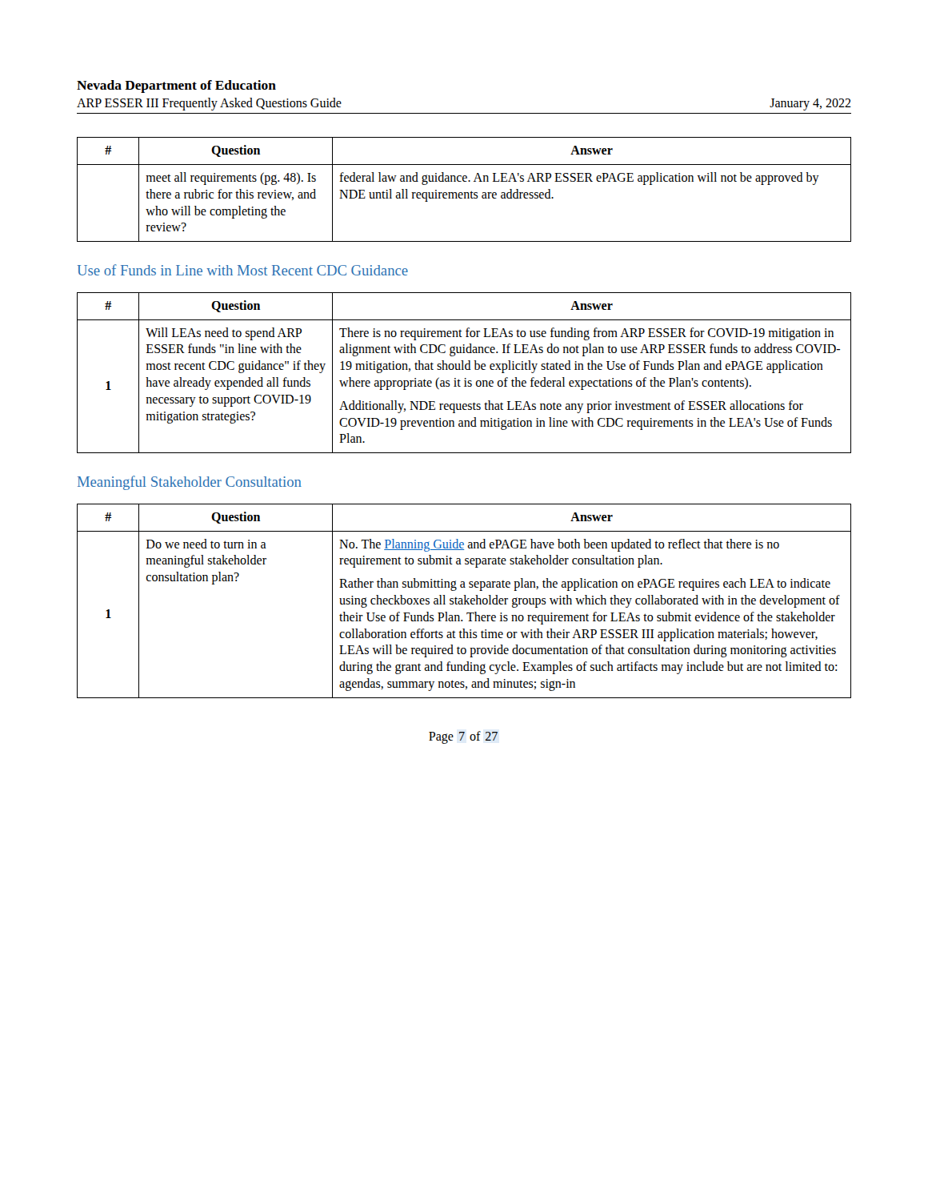Nevada Department of Education
ARP ESSER III Frequently Asked Questions Guide January 4, 2022
| # | Question | Answer |
| --- | --- | --- |
| | meet all requirements (pg. 48). Is there a rubric for this review, and who will be completing the review? | federal law and guidance. An LEA's ARP ESSER ePAGE application will not be approved by NDE until all requirements are addressed. |
Use of Funds in Line with Most Recent CDC Guidance
| # | Question | Answer |
| --- | --- | --- |
| 1 | Will LEAs need to spend ARP ESSER funds "in line with the most recent CDC guidance" if they have already expended all funds necessary to support COVID-19 mitigation strategies? | There is no requirement for LEAs to use funding from ARP ESSER for COVID-19 mitigation in alignment with CDC guidance. If LEAs do not plan to use ARP ESSER funds to address COVID-19 mitigation, that should be explicitly stated in the Use of Funds Plan and ePAGE application where appropriate (as it is one of the federal expectations of the Plan's contents). Additionally, NDE requests that LEAs note any prior investment of ESSER allocations for COVID-19 prevention and mitigation in line with CDC requirements in the LEA's Use of Funds Plan. |
Meaningful Stakeholder Consultation
| # | Question | Answer |
| --- | --- | --- |
| 1 | Do we need to turn in a meaningful stakeholder consultation plan? | No. The Planning Guide and ePAGE have both been updated to reflect that there is no requirement to submit a separate stakeholder consultation plan. Rather than submitting a separate plan, the application on ePAGE requires each LEA to indicate using checkboxes all stakeholder groups with which they collaborated with in the development of their Use of Funds Plan. There is no requirement for LEAs to submit evidence of the stakeholder collaboration efforts at this time or with their ARP ESSER III application materials; however, LEAs will be required to provide documentation of that consultation during monitoring activities during the grant and funding cycle. Examples of such artifacts may include but are not limited to: agendas, summary notes, and minutes; sign-in |
Page 7 of 27